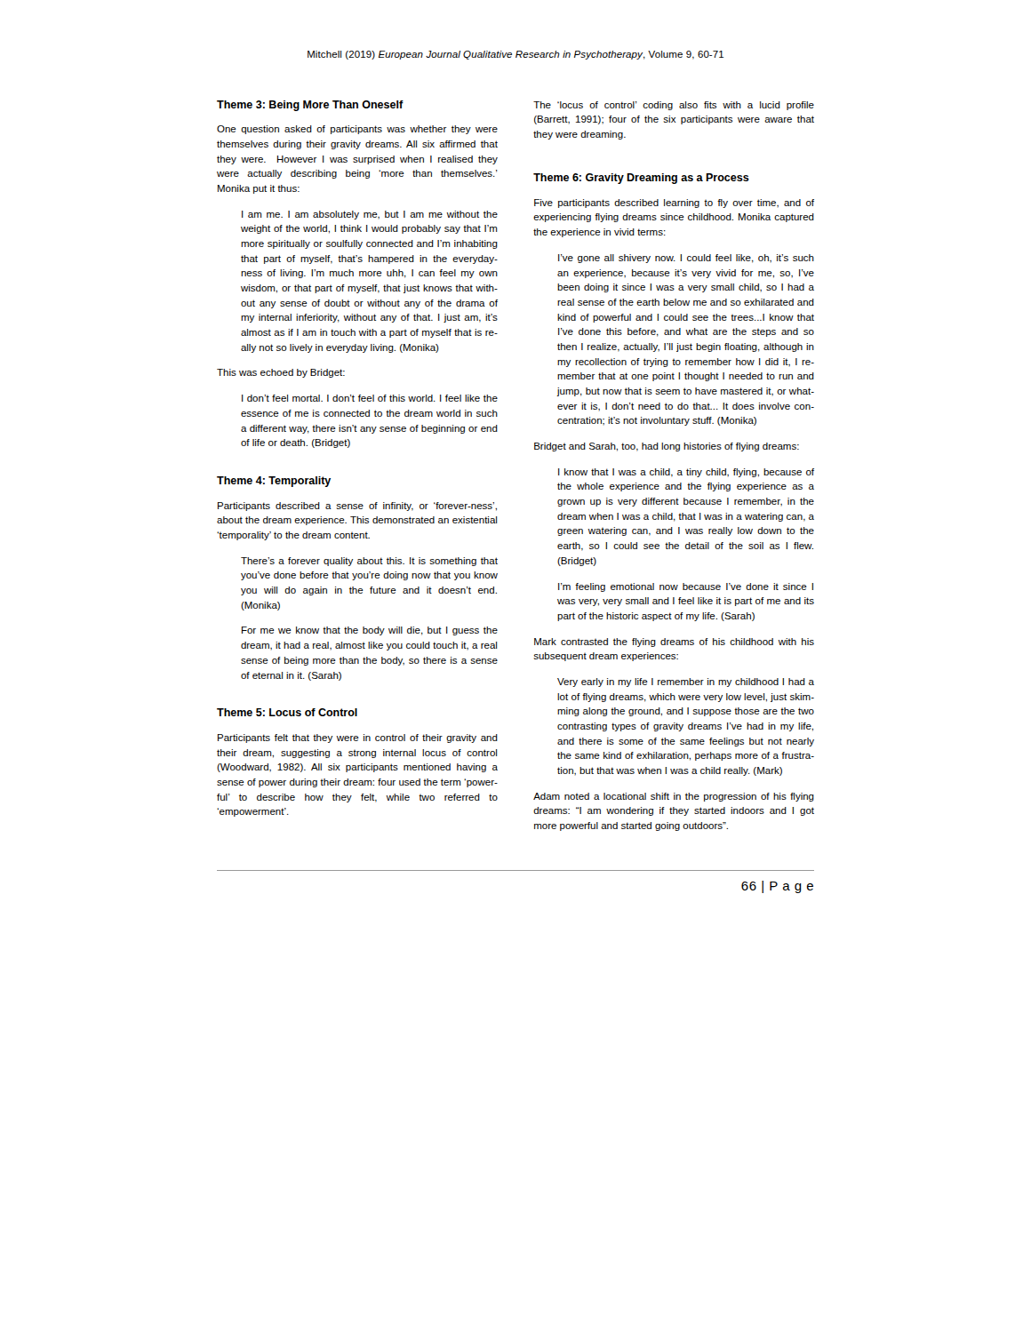Mitchell (2019) European Journal Qualitative Research in Psychotherapy, Volume 9, 60-71
Theme 3: Being More Than Oneself
One question asked of participants was whether they were themselves during their gravity dreams. All six affirmed that they were. However I was surprised when I realised they were actually describing being ‘more than themselves.’ Monika put it thus:
I am me. I am absolutely me, but I am me without the weight of the world, I think I would probably say that I’m more spiritually or soulfully connected and I’m inhabiting that part of myself, that’s hampered in the everyday-ness of living. I’m much more uhh, I can feel my own wisdom, or that part of myself, that just knows that without any sense of doubt or without any of the drama of my internal inferiority, without any of that. I just am, it’s almost as if I am in touch with a part of myself that is really not so lively in everyday living. (Monika)
This was echoed by Bridget:
I don’t feel mortal. I don’t feel of this world. I feel like the essence of me is connected to the dream world in such a different way, there isn’t any sense of beginning or end of life or death. (Bridget)
Theme 4: Temporality
Participants described a sense of infinity, or ‘forever-ness’, about the dream experience. This demonstrated an existential ‘temporality’ to the dream content.
There’s a forever quality about this. It is something that you’ve done before that you’re doing now that you know you will do again in the future and it doesn’t end. (Monika)
For me we know that the body will die, but I guess the dream, it had a real, almost like you could touch it, a real sense of being more than the body, so there is a sense of eternal in it. (Sarah)
Theme 5: Locus of Control
Participants felt that they were in control of their gravity and their dream, suggesting a strong internal locus of control (Woodward, 1982). All six participants mentioned having a sense of power during their dream: four used the term ‘powerful’ to describe how they felt, while two referred to ‘empowerment’.
The ‘locus of control’ coding also fits with a lucid profile (Barrett, 1991); four of the six participants were aware that they were dreaming.
Theme 6: Gravity Dreaming as a Process
Five participants described learning to fly over time, and of experiencing flying dreams since childhood. Monika captured the experience in vivid terms:
I’ve gone all shivery now. I could feel like, oh, it’s such an experience, because it’s very vivid for me, so, I’ve been doing it since I was a very small child, so I had a real sense of the earth below me and so exhilarated and kind of powerful and I could see the trees...I know that I’ve done this before, and what are the steps and so then I realize, actually, I’ll just begin floating, although in my recollection of trying to remember how I did it, I remember that at one point I thought I needed to run and jump, but now that is seem to have mastered it, or whatever it is, I don’t need to do that... It does involve concentration; it’s not involuntary stuff. (Monika)
Bridget and Sarah, too, had long histories of flying dreams:
I know that I was a child, a tiny child, flying, because of the whole experience and the flying experience as a grown up is very different because I remember, in the dream when I was a child, that I was in a watering can, a green watering can, and I was really low down to the earth, so I could see the detail of the soil as I flew. (Bridget)
I’m feeling emotional now because I’ve done it since I was very, very small and I feel like it is part of me and its part of the historic aspect of my life. (Sarah)
Mark contrasted the flying dreams of his childhood with his subsequent dream experiences:
Very early in my life I remember in my childhood I had a lot of flying dreams, which were very low level, just skimming along the ground, and I suppose those are the two contrasting types of gravity dreams I’ve had in my life, and there is some of the same feelings but not nearly the same kind of exhilaration, perhaps more of a frustration, but that was when I was a child really. (Mark)
Adam noted a locational shift in the progression of his flying dreams: “I am wondering if they started indoors and I got more powerful and started going outdoors”.
66 | P a g e